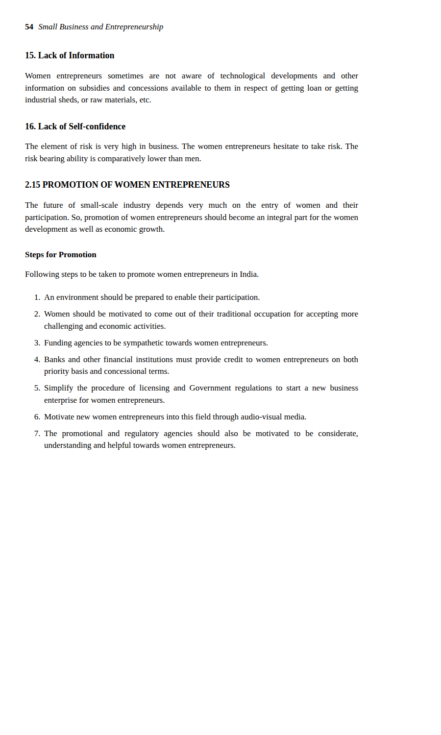54 Small Business and Entrepreneurship
15. Lack of Information
Women entrepreneurs sometimes are not aware of technological developments and other information on subsidies and concessions available to them in respect of getting loan or getting industrial sheds, or raw materials, etc.
16. Lack of Self-confidence
The element of risk is very high in business. The women entrepreneurs hesitate to take risk. The risk bearing ability is comparatively lower than men.
2.15 PROMOTION OF WOMEN ENTREPRENEURS
The future of small-scale industry depends very much on the entry of women and their participation. So, promotion of women entrepreneurs should become an integral part for the women development as well as economic growth.
Steps for Promotion
Following steps to be taken to promote women entrepreneurs in India.
An environment should be prepared to enable their participation.
Women should be motivated to come out of their traditional occupation for accepting more challenging and economic activities.
Funding agencies to be sympathetic towards women entrepreneurs.
Banks and other financial institutions must provide credit to women entrepreneurs on both priority basis and concessional terms.
Simplify the procedure of licensing and Government regulations to start a new business enterprise for women entrepreneurs.
Motivate new women entrepreneurs into this field through audio-visual media.
The promotional and regulatory agencies should also be motivated to be considerate, understanding and helpful towards women entrepreneurs.